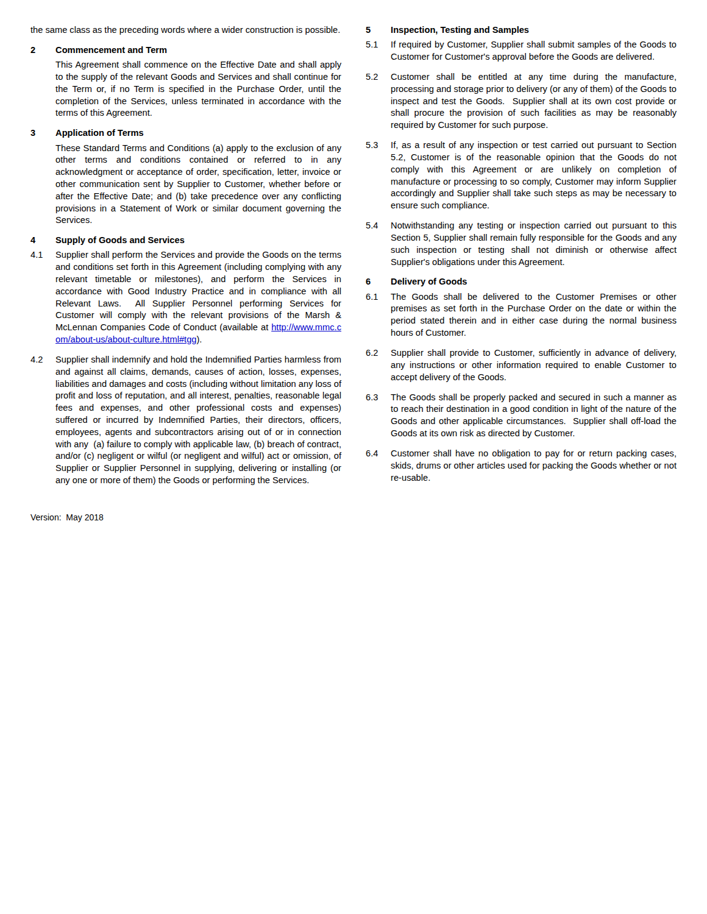the same class as the preceding words where a wider construction is possible.
2 Commencement and Term
This Agreement shall commence on the Effective Date and shall apply to the supply of the relevant Goods and Services and shall continue for the Term or, if no Term is specified in the Purchase Order, until the completion of the Services, unless terminated in accordance with the terms of this Agreement.
3 Application of Terms
These Standard Terms and Conditions (a) apply to the exclusion of any other terms and conditions contained or referred to in any acknowledgment or acceptance of order, specification, letter, invoice or other communication sent by Supplier to Customer, whether before or after the Effective Date; and (b) take precedence over any conflicting provisions in a Statement of Work or similar document governing the Services.
4 Supply of Goods and Services
4.1 Supplier shall perform the Services and provide the Goods on the terms and conditions set forth in this Agreement (including complying with any relevant timetable or milestones), and perform the Services in accordance with Good Industry Practice and in compliance with all Relevant Laws. All Supplier Personnel performing Services for Customer will comply with the relevant provisions of the Marsh & McLennan Companies Code of Conduct (available at http://www.mmc.com/about-us/about-culture.html#tgg).
4.2 Supplier shall indemnify and hold the Indemnified Parties harmless from and against all claims, demands, causes of action, losses, expenses, liabilities and damages and costs (including without limitation any loss of profit and loss of reputation, and all interest, penalties, reasonable legal fees and expenses, and other professional costs and expenses) suffered or incurred by Indemnified Parties, their directors, officers, employees, agents and subcontractors arising out of or in connection with any (a) failure to comply with applicable law, (b) breach of contract, and/or (c) negligent or wilful (or negligent and wilful) act or omission, of Supplier or Supplier Personnel in supplying, delivering or installing (or any one or more of them) the Goods or performing the Services.
5 Inspection, Testing and Samples
5.1 If required by Customer, Supplier shall submit samples of the Goods to Customer for Customer's approval before the Goods are delivered.
5.2 Customer shall be entitled at any time during the manufacture, processing and storage prior to delivery (or any of them) of the Goods to inspect and test the Goods. Supplier shall at its own cost provide or shall procure the provision of such facilities as may be reasonably required by Customer for such purpose.
5.3 If, as a result of any inspection or test carried out pursuant to Section 5.2, Customer is of the reasonable opinion that the Goods do not comply with this Agreement or are unlikely on completion of manufacture or processing to so comply, Customer may inform Supplier accordingly and Supplier shall take such steps as may be necessary to ensure such compliance.
5.4 Notwithstanding any testing or inspection carried out pursuant to this Section 5, Supplier shall remain fully responsible for the Goods and any such inspection or testing shall not diminish or otherwise affect Supplier's obligations under this Agreement.
6 Delivery of Goods
6.1 The Goods shall be delivered to the Customer Premises or other premises as set forth in the Purchase Order on the date or within the period stated therein and in either case during the normal business hours of Customer.
6.2 Supplier shall provide to Customer, sufficiently in advance of delivery, any instructions or other information required to enable Customer to accept delivery of the Goods.
6.3 The Goods shall be properly packed and secured in such a manner as to reach their destination in a good condition in light of the nature of the Goods and other applicable circumstances. Supplier shall off-load the Goods at its own risk as directed by Customer.
6.4 Customer shall have no obligation to pay for or return packing cases, skids, drums or other articles used for packing the Goods whether or not re-usable.
Version: May 2018